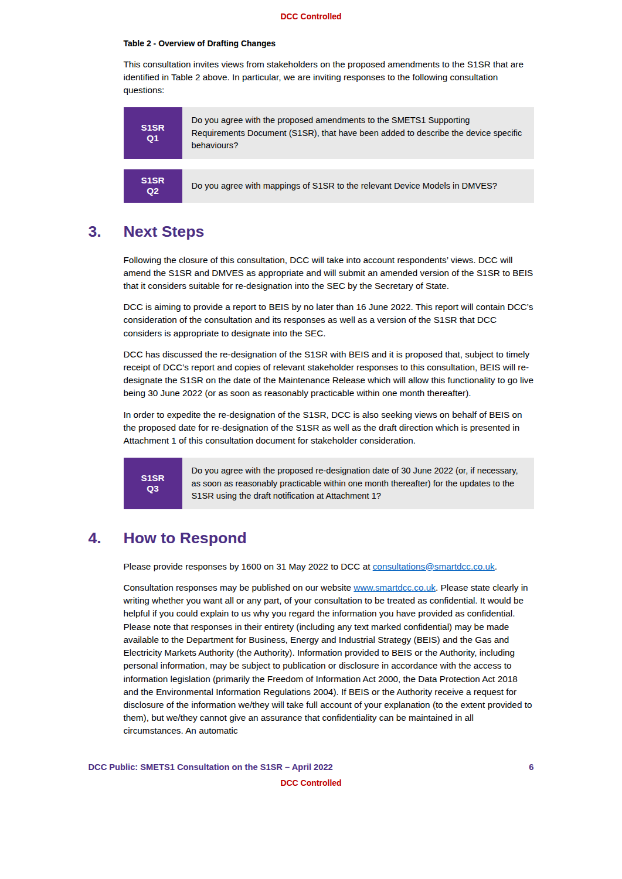DCC Controlled
Table 2 - Overview of Drafting Changes
This consultation invites views from stakeholders on the proposed amendments to the S1SR that are identified in Table 2 above. In particular, we are inviting responses to the following consultation questions:
S1SR
Q1
Do you agree with the proposed amendments to the SMETS1 Supporting Requirements Document (S1SR), that have been added to describe the device specific behaviours?
S1SR
Q2
Do you agree with mappings of S1SR to the relevant Device Models in DMVES?
3. Next Steps
Following the closure of this consultation, DCC will take into account respondents’ views. DCC will amend the S1SR and DMVES as appropriate and will submit an amended version of the S1SR to BEIS that it considers suitable for re-designation into the SEC by the Secretary of State.
DCC is aiming to provide a report to BEIS by no later than 16 June 2022. This report will contain DCC’s consideration of the consultation and its responses as well as a version of the S1SR that DCC considers is appropriate to designate into the SEC.
DCC has discussed the re-designation of the S1SR with BEIS and it is proposed that, subject to timely receipt of DCC’s report and copies of relevant stakeholder responses to this consultation, BEIS will re-designate the S1SR on the date of the Maintenance Release which will allow this functionality to go live being 30 June 2022 (or as soon as reasonably practicable within one month thereafter).
In order to expedite the re-designation of the S1SR, DCC is also seeking views on behalf of BEIS on the proposed date for re-designation of the S1SR as well as the draft direction which is presented in Attachment 1 of this consultation document for stakeholder consideration.
S1SR
Q3
Do you agree with the proposed re-designation date of 30 June 2022 (or, if necessary, as soon as reasonably practicable within one month thereafter) for the updates to the S1SR using the draft notification at Attachment 1?
4. How to Respond
Please provide responses by 1600 on 31 May 2022 to DCC at consultations@smartdcc.co.uk.
Consultation responses may be published on our website www.smartdcc.co.uk. Please state clearly in writing whether you want all or any part, of your consultation to be treated as confidential. It would be helpful if you could explain to us why you regard the information you have provided as confidential. Please note that responses in their entirety (including any text marked confidential) may be made available to the Department for Business, Energy and Industrial Strategy (BEIS) and the Gas and Electricity Markets Authority (the Authority). Information provided to BEIS or the Authority, including personal information, may be subject to publication or disclosure in accordance with the access to information legislation (primarily the Freedom of Information Act 2000, the Data Protection Act 2018 and the Environmental Information Regulations 2004). If BEIS or the Authority receive a request for disclosure of the information we/they will take full account of your explanation (to the extent provided to them), but we/they cannot give an assurance that confidentiality can be maintained in all circumstances. An automatic
DCC Public: SMETS1 Consultation on the S1SR – April 2022 6
DCC Controlled